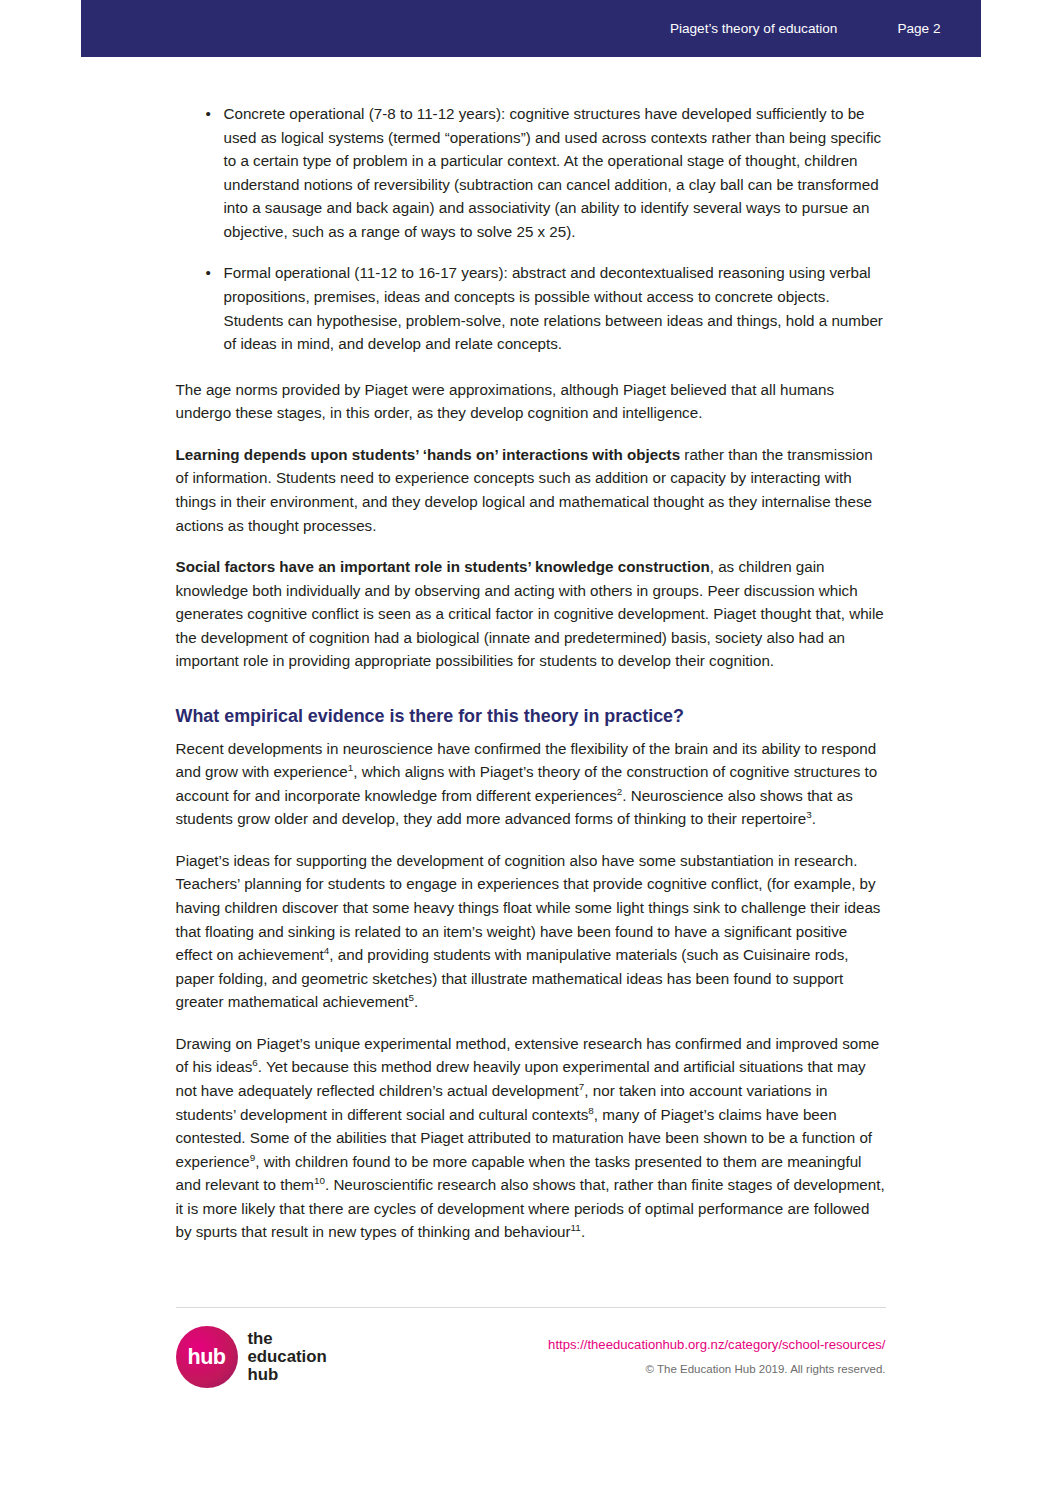Piaget’s theory of education Page 2
Concrete operational (7-8 to 11-12 years): cognitive structures have developed sufficiently to be used as logical systems (termed “operations”) and used across contexts rather than being specific to a certain type of problem in a particular context. At the operational stage of thought, children understand notions of reversibility (subtraction can cancel addition, a clay ball can be transformed into a sausage and back again) and associativity (an ability to identify several ways to pursue an objective, such as a range of ways to solve 25 x 25).
Formal operational (11-12 to 16-17 years): abstract and decontextualised reasoning using verbal propositions, premises, ideas and concepts is possible without access to concrete objects. Students can hypothesise, problem-solve, note relations between ideas and things, hold a number of ideas in mind, and develop and relate concepts.
The age norms provided by Piaget were approximations, although Piaget believed that all humans undergo these stages, in this order, as they develop cognition and intelligence.
Learning depends upon students’ ‘hands on’ interactions with objects rather than the transmission of information. Students need to experience concepts such as addition or capacity by interacting with things in their environment, and they develop logical and mathematical thought as they internalise these actions as thought processes.
Social factors have an important role in students’ knowledge construction, as children gain knowledge both individually and by observing and acting with others in groups. Peer discussion which generates cognitive conflict is seen as a critical factor in cognitive development. Piaget thought that, while the development of cognition had a biological (innate and predetermined) basis, society also had an important role in providing appropriate possibilities for students to develop their cognition.
What empirical evidence is there for this theory in practice?
Recent developments in neuroscience have confirmed the flexibility of the brain and its ability to respond and grow with experience1, which aligns with Piaget’s theory of the construction of cognitive structures to account for and incorporate knowledge from different experiences2. Neuroscience also shows that as students grow older and develop, they add more advanced forms of thinking to their repertoire3.
Piaget’s ideas for supporting the development of cognition also have some substantiation in research. Teachers’ planning for students to engage in experiences that provide cognitive conflict, (for example, by having children discover that some heavy things float while some light things sink to challenge their ideas that floating and sinking is related to an item’s weight) have been found to have a significant positive effect on achievement4, and providing students with manipulative materials (such as Cuisinaire rods, paper folding, and geometric sketches) that illustrate mathematical ideas has been found to support greater mathematical achievement5.
Drawing on Piaget’s unique experimental method, extensive research has confirmed and improved some of his ideas6. Yet because this method drew heavily upon experimental and artificial situations that may not have adequately reflected children’s actual development7, nor taken into account variations in students’ development in different social and cultural contexts8, many of Piaget’s claims have been contested. Some of the abilities that Piaget attributed to maturation have been shown to be a function of experience9, with children found to be more capable when the tasks presented to them are meaningful and relevant to them10. Neuroscientific research also shows that, rather than finite stages of development, it is more likely that there are cycles of development where periods of optimal performance are followed by spurts that result in new types of thinking and behaviour11.
the
education
hub
https://theeducationhub.org.nz/category/school-resources/
© The Education Hub 2019. All rights reserved.